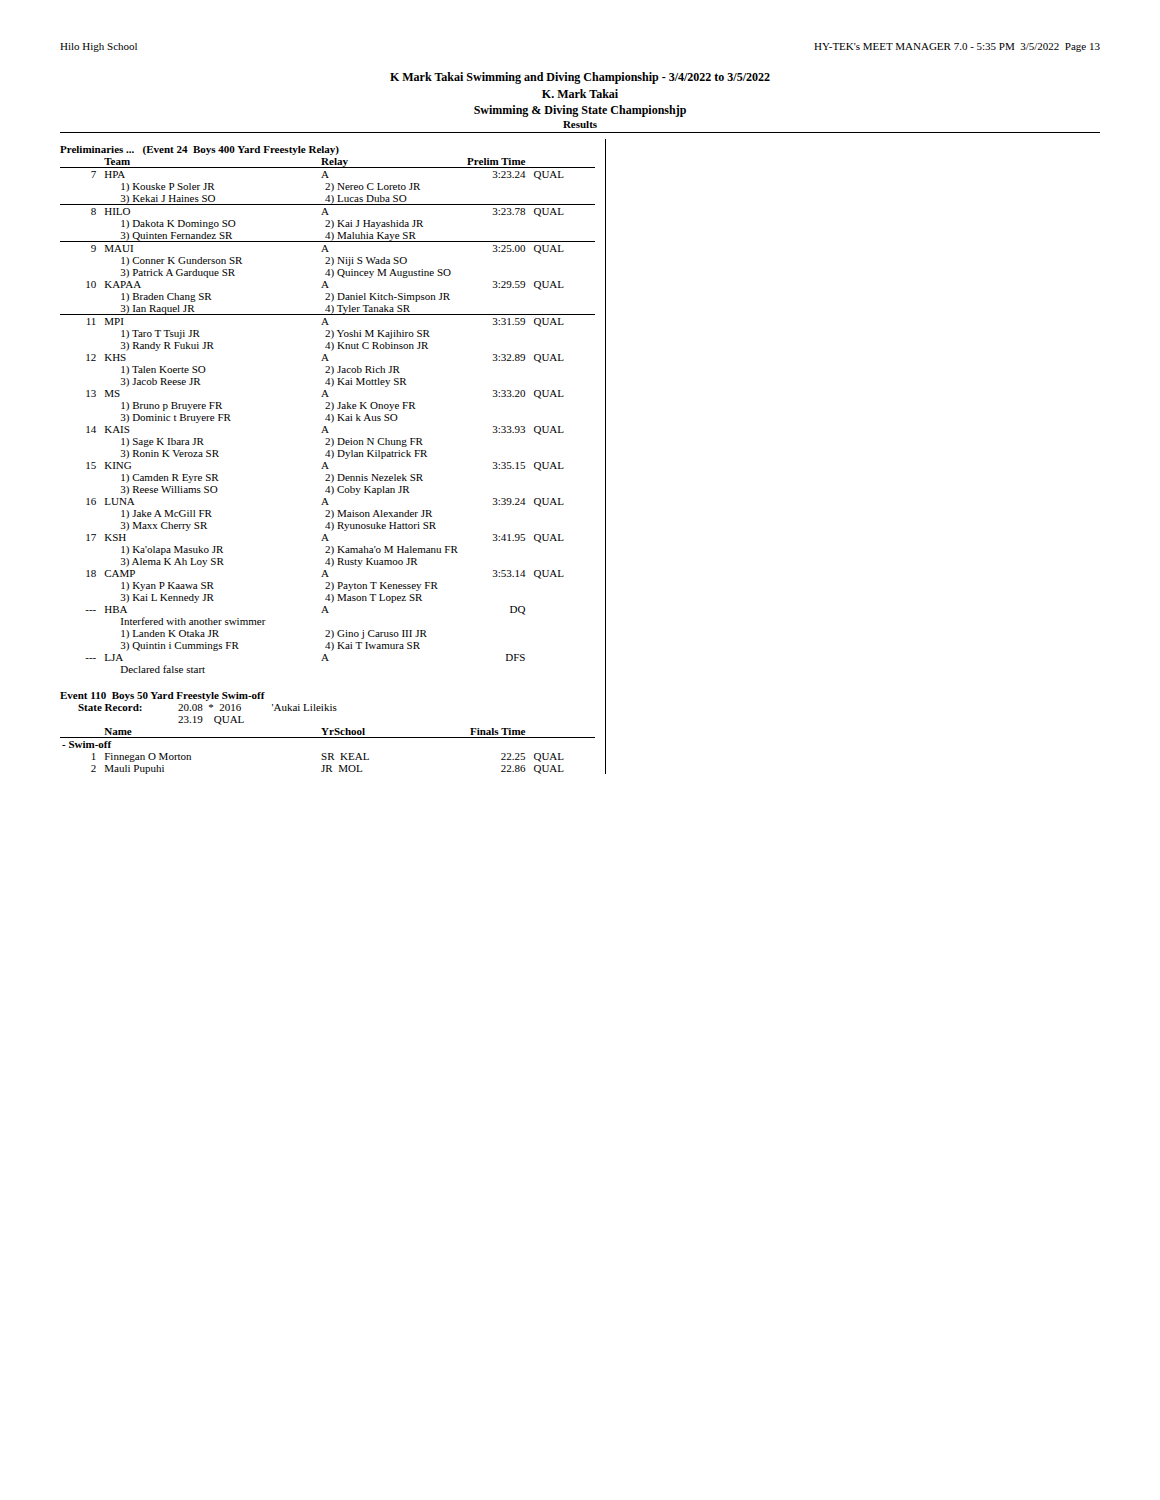Hilo High School
HY-TEK's MEET MANAGER 7.0 - 5:35 PM 3/5/2022 Page 13
K Mark Takai Swimming and Diving Championship - 3/4/2022 to 3/5/2022
K. Mark Takai
Swimming & Diving State Championshjp
Results
Preliminaries ... (Event 24 Boys 400 Yard Freestyle Relay)
| | Team | Relay | Prelim Time | |
| --- | --- | --- | --- | --- |
| 7 | HPA | A | 3:23.24 | QUAL |
| | 1) Kouske P Soler JR | 2) Nereo C Loreto JR |
| | 3) Kekai J Haines SO | 4) Lucas Duba SO |
| 8 | HILO | A | 3:23.78 | QUAL |
| | 1) Dakota K Domingo SO | 2) Kai J Hayashida JR |
| | 3) Quinten Fernandez SR | 4) Maluhia Kaye SR |
| 9 | MAUI | A | 3:25.00 | QUAL |
| | 1) Conner K Gunderson SR | 2) Niji S Wada SO |
| | 3) Patrick A Garduque SR | 4) Quincey M Augustine SO |
| 10 | KAPAA | A | 3:29.59 | QUAL |
| | 1) Braden Chang SR | 2) Daniel Kitch-Simpson JR |
| | 3) Ian Raquel JR | 4) Tyler Tanaka SR |
| 11 | MPI | A | 3:31.59 | QUAL |
| | 1) Taro T Tsuji JR | 2) Yoshi M Kajihiro SR |
| | 3) Randy R Fukui JR | 4) Knut C Robinson JR |
| 12 | KHS | A | 3:32.89 | QUAL |
| | 1) Talen Koerte SO | 2) Jacob Rich JR |
| | 3) Jacob Reese JR | 4) Kai Mottley SR |
| 13 | MS | A | 3:33.20 | QUAL |
| | 1) Bruno p Bruyere FR | 2) Jake K Onoye FR |
| | 3) Dominic t Bruyere FR | 4) Kai k Aus SO |
| 14 | KAIS | A | 3:33.93 | QUAL |
| | 1) Sage K Ibara JR | 2) Deion N Chung FR |
| | 3) Ronin K Veroza SR | 4) Dylan Kilpatrick FR |
| 15 | KING | A | 3:35.15 | QUAL |
| | 1) Camden R Eyre SR | 2) Dennis Nezelek SR |
| | 3) Reese Williams SO | 4) Coby Kaplan JR |
| 16 | LUNA | A | 3:39.24 | QUAL |
| | 1) Jake A McGill FR | 2) Maison Alexander JR |
| | 3) Maxx Cherry SR | 4) Ryunosuke Hattori SR |
| 17 | KSH | A | 3:41.95 | QUAL |
| | 1) Ka'olapa Masuko JR | 2) Kamaha'o M Halemanu FR |
| | 3) Alema K Ah Loy SR | 4) Rusty Kuamoo JR |
| 18 | CAMP | A | 3:53.14 | QUAL |
| | 1) Kyan P Kaawa SR | 2) Payton T Kenessey FR |
| | 3) Kai L Kennedy JR | 4) Mason T Lopez SR |
| --- | HBA | A | DQ | |
| | Interfered with another swimmer |
| | 1) Landen K Otaka JR | 2) Gino j Caruso III JR |
| | 3) Quintin i Cummings FR | 4) Kai T Iwamura SR |
| --- | LJA | A | DFS | |
| | Declared false start |
Event 110 Boys 50 Yard Freestyle Swim-off
State Record: 20.08 * 2016 'Aukai Lileikis
23.19 QUAL
| | Name | YrSchool | Finals Time | |
| --- | --- | --- | --- | --- |
| - Swim-off |
| 1 | Finnegan O Morton | SR KEAL | 22.25 | QUAL |
| 2 | Mauli Pupuhi | JR MOL | 22.86 | QUAL |